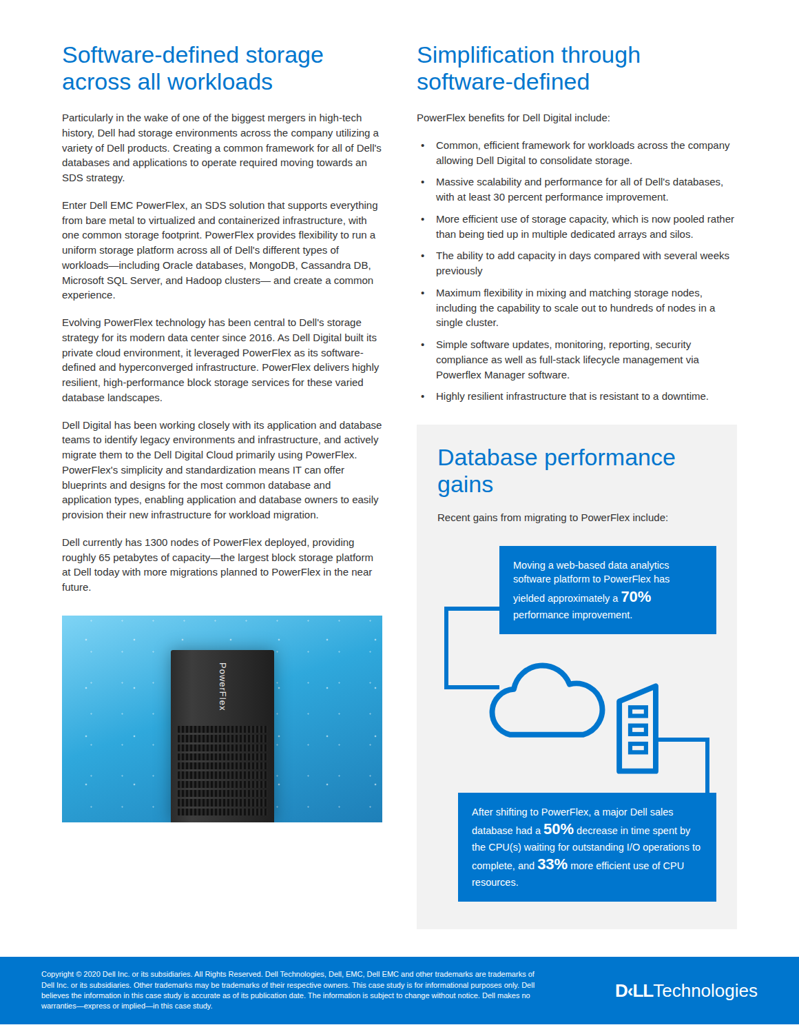Software-defined storage
across all workloads
Particularly in the wake of one of the biggest mergers in high-tech history, Dell had storage environments across the company utilizing a variety of Dell products. Creating a common framework for all of Dell's databases and applications to operate required moving towards an SDS strategy.
Enter Dell EMC PowerFlex, an SDS solution that supports everything from bare metal to virtualized and containerized infrastructure, with one common storage footprint. PowerFlex provides flexibility to run a uniform storage platform across all of Dell's different types of workloads—including Oracle databases, MongoDB, Cassandra DB, Microsoft SQL Server, and Hadoop clusters— and create a common experience.
Evolving PowerFlex technology has been central to Dell's storage strategy for its modern data center since 2016. As Dell Digital built its private cloud environment, it leveraged PowerFlex as its software-defined and hyperconverged infrastructure. PowerFlex delivers highly resilient, high-performance block storage services for these varied database landscapes.
Dell Digital has been working closely with its application and database teams to identify legacy environments and infrastructure, and actively migrate them to the Dell Digital Cloud primarily using PowerFlex. PowerFlex's simplicity and standardization means IT can offer blueprints and designs for the most common database and application types, enabling application and database owners to easily provision their new infrastructure for workload migration.
Dell currently has 1300 nodes of PowerFlex deployed, providing roughly 65 petabytes of capacity—the largest block storage platform at Dell today with more migrations planned to PowerFlex in the near future.
PowerFlex
Simplification through
software-defined
PowerFlex benefits for Dell Digital include:
Common, efficient framework for workloads across the company allowing Dell Digital to consolidate storage.
Massive scalability and performance for all of Dell's databases, with at least 30 percent performance improvement.
More efficient use of storage capacity, which is now pooled rather than being tied up in multiple dedicated arrays and silos.
The ability to add capacity in days compared with several weeks previously
Maximum flexibility in mixing and matching storage nodes, including the capability to scale out to hundreds of nodes in a single cluster.
Simple software updates, monitoring, reporting, security compliance as well as full-stack lifecycle management via Powerflex Manager software.
Highly resilient infrastructure that is resistant to a downtime.
Database performance gains
Recent gains from migrating to PowerFlex include:
Moving a web-based data analytics software platform to PowerFlex has yielded approximately a 70% performance improvement.
After shifting to PowerFlex, a major Dell sales database had a 50% decrease in time spent by the CPU(s) waiting for outstanding I/O operations to complete, and 33% more efficient use of CPU resources.
Copyright © 2020 Dell Inc. or its subsidiaries. All Rights Reserved. Dell Technologies, Dell, EMC, Dell EMC and other trademarks are trademarks of Dell Inc. or its subsidiaries. Other trademarks may be trademarks of their respective owners. This case study is for informational purposes only. Dell believes the information in this case study is accurate as of its publication date. The information is subject to change without notice. Dell makes no warranties—express or implied—in this case study.
D‹LLTechnologies